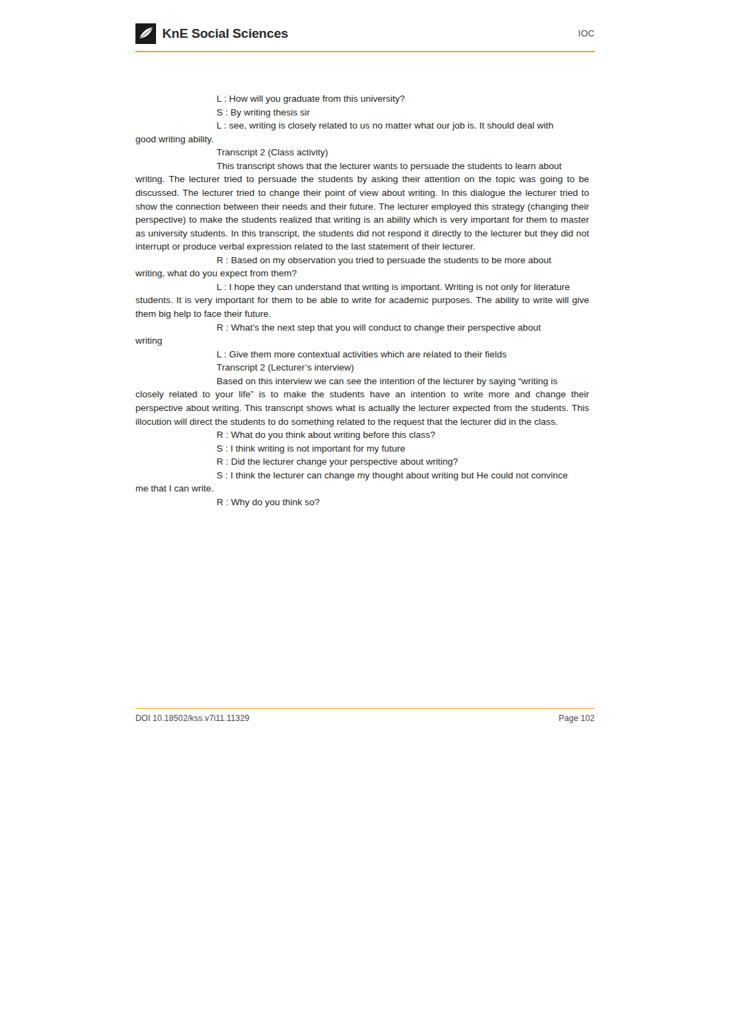KnE Social Sciences
IOC
L : How will you graduate from this university?
S : By writing thesis sir
L : see, writing is closely related to us no matter what our job is. It should deal with
good writing ability.
Transcript 2 (Class activity)
This transcript shows that the lecturer wants to persuade the students to learn about
writing. The lecturer tried to persuade the students by asking their attention on the topic was going to be discussed. The lecturer tried to change their point of view about writing. In this dialogue the lecturer tried to show the connection between their needs and their future. The lecturer employed this strategy (changing their perspective) to make the students realized that writing is an ability which is very important for them to master as university students. In this transcript, the students did not respond it directly to the lecturer but they did not interrupt or produce verbal expression related to the last statement of their lecturer.
R : Based on my observation you tried to persuade the students to be more about
writing, what do you expect from them?
L : I hope they can understand that writing is important. Writing is not only for literature
students. It is very important for them to be able to write for academic purposes. The ability to write will give them big help to face their future.
R : What’s the next step that you will conduct to change their perspective about
writing
L : Give them more contextual activities which are related to their fields
Transcript 2 (Lecturer’s interview)
Based on this interview we can see the intention of the lecturer by saying “writing is
closely related to your life” is to make the students have an intention to write more and change their perspective about writing. This transcript shows what is actually the lecturer expected from the students. This illocution will direct the students to do something related to the request that the lecturer did in the class.
R : What do you think about writing before this class?
S : I think writing is not important for my future
R : Did the lecturer change your perspective about writing?
S : I think the lecturer can change my thought about writing but He could not convince
me that I can write.
R : Why do you think so?
DOI 10.18502/kss.v7i11.11329
Page 102